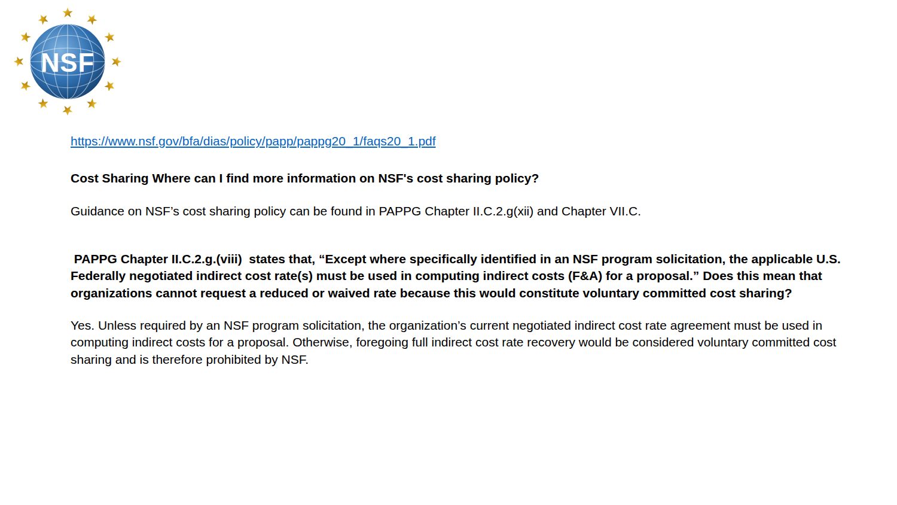NSF
https://www.nsf.gov/bfa/dias/policy/papp/pappg20_1/faqs20_1.pdf
Cost Sharing Where can I find more information on NSF's cost sharing policy?
Guidance on NSF’s cost sharing policy can be found in PAPPG Chapter II.C.2.g(xii) and Chapter VII.C.
PAPPG Chapter II.C.2.g.(viii) states that, “Except where specifically identified in an NSF program solicitation, the applicable U.S. Federally negotiated indirect cost rate(s) must be used in computing indirect costs (F&A) for a proposal.” Does this mean that organizations cannot request a reduced or waived rate because this would constitute voluntary committed cost sharing?
Yes. Unless required by an NSF program solicitation, the organization’s current negotiated indirect cost rate agreement must be used in computing indirect costs for a proposal. Otherwise, foregoing full indirect cost rate recovery would be considered voluntary committed cost sharing and is therefore prohibited by NSF.